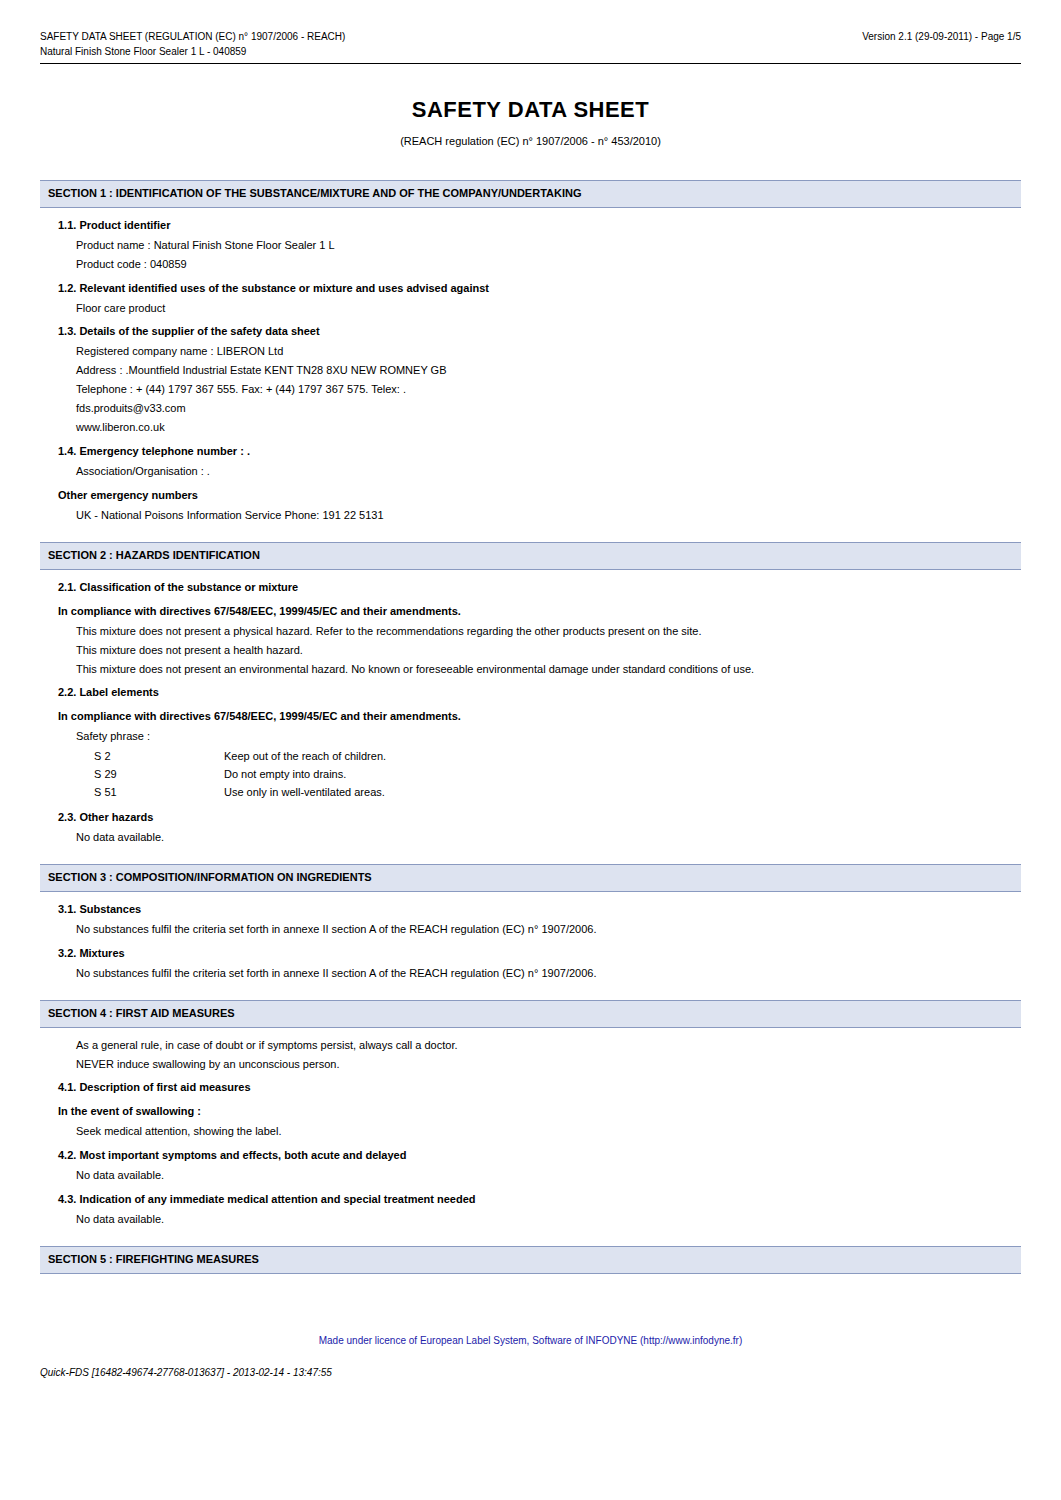SAFETY DATA SHEET (REGULATION (EC) n° 1907/2006 - REACH)
Natural Finish Stone Floor Sealer 1 L - 040859
Version 2.1 (29-09-2011) - Page 1/5
SAFETY DATA SHEET
(REACH regulation (EC) n° 1907/2006 - n° 453/2010)
SECTION 1 : IDENTIFICATION OF THE SUBSTANCE/MIXTURE AND OF THE COMPANY/UNDERTAKING
1.1. Product identifier
Product name : Natural Finish Stone Floor Sealer 1 L
Product code : 040859
1.2. Relevant identified uses of the substance or mixture and uses advised against
Floor care product
1.3. Details of the supplier of the safety data sheet
Registered company name : LIBERON Ltd
Address : .Mountfield Industrial Estate KENT TN28 8XU NEW ROMNEY GB
Telephone : + (44) 1797 367 555. Fax: + (44) 1797 367 575. Telex: .
fds.produits@v33.com
www.liberon.co.uk
1.4. Emergency telephone number : .
Association/Organisation : .
Other emergency numbers
UK - National Poisons Information Service Phone: 191 22 5131
SECTION 2 : HAZARDS IDENTIFICATION
2.1. Classification of the substance or mixture
In compliance with directives 67/548/EEC, 1999/45/EC and their amendments.
This mixture does not present a physical hazard. Refer to the recommendations regarding the other products present on the site.
This mixture does not present a health hazard.
This mixture does not present an environmental hazard. No known or foreseeable environmental damage under standard conditions of use.
2.2. Label elements
In compliance with directives 67/548/EEC, 1999/45/EC and their amendments.
Safety phrase :
| S 2 | Keep out of the reach of children. |
| S 29 | Do not empty into drains. |
| S 51 | Use only in well-ventilated areas. |
2.3. Other hazards
No data available.
SECTION 3 : COMPOSITION/INFORMATION ON INGREDIENTS
3.1. Substances
No substances fulfil the criteria set forth in annexe II section A of the REACH regulation (EC) n° 1907/2006.
3.2. Mixtures
No substances fulfil the criteria set forth in annexe II section A of the REACH regulation (EC) n° 1907/2006.
SECTION 4 : FIRST AID MEASURES
As a general rule, in case of doubt or if symptoms persist, always call a doctor.
NEVER induce swallowing by an unconscious person.
4.1. Description of first aid measures
In the event of swallowing :
Seek medical attention, showing the label.
4.2. Most important symptoms and effects, both acute and delayed
No data available.
4.3. Indication of any immediate medical attention and special treatment needed
No data available.
SECTION 5 : FIREFIGHTING MEASURES
Made under licence of European Label System, Software of INFODYNE (http://www.infodyne.fr)
Quick-FDS [16482-49674-27768-013637] - 2013-02-14 - 13:47:55